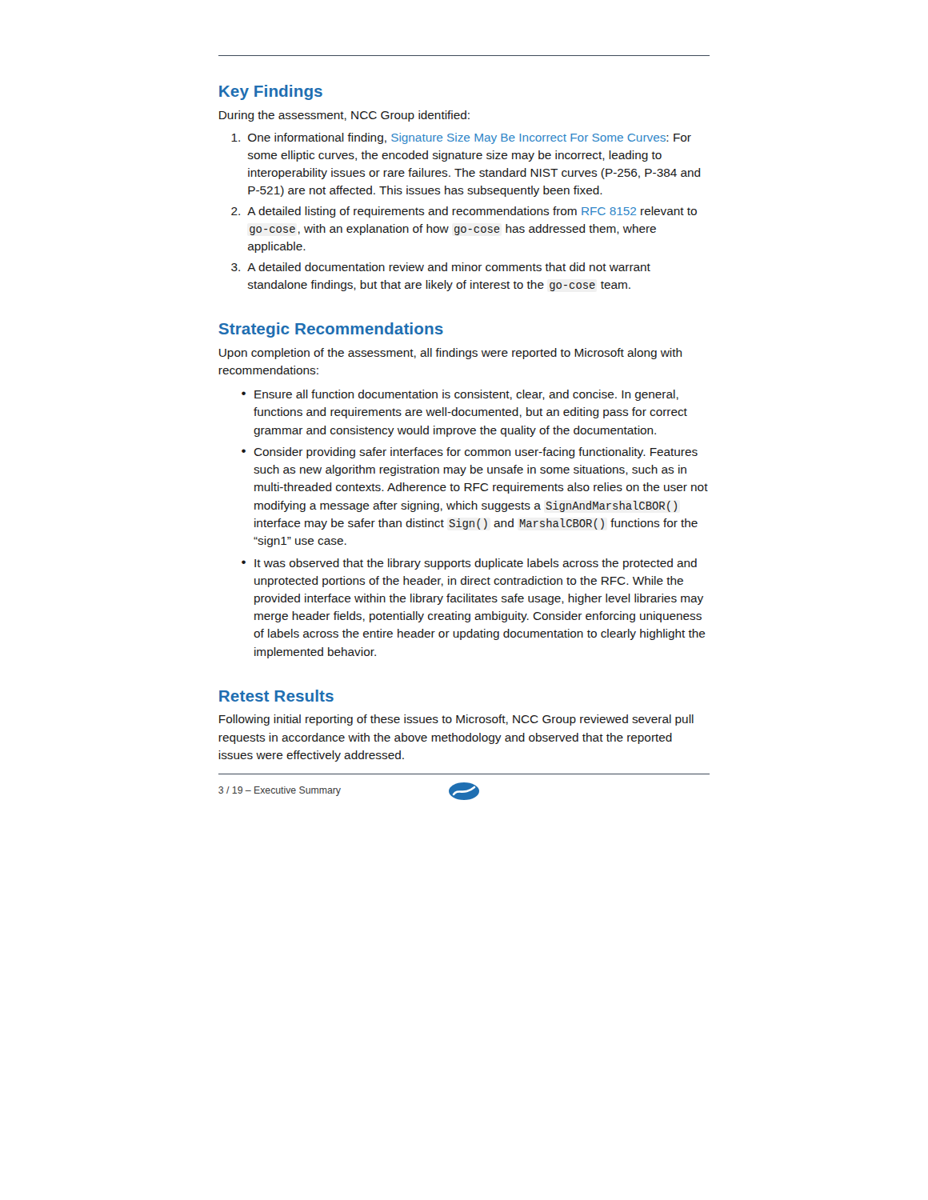Key Findings
During the assessment, NCC Group identified:
One informational finding, Signature Size May Be Incorrect For Some Curves: For some elliptic curves, the encoded signature size may be incorrect, leading to interoperability issues or rare failures. The standard NIST curves (P-256, P-384 and P-521) are not affected. This issues has subsequently been fixed.
A detailed listing of requirements and recommendations from RFC 8152 relevant to go-cose, with an explanation of how go-cose has addressed them, where applicable.
A detailed documentation review and minor comments that did not warrant standalone findings, but that are likely of interest to the go-cose team.
Strategic Recommendations
Upon completion of the assessment, all findings were reported to Microsoft along with recommendations:
Ensure all function documentation is consistent, clear, and concise. In general, functions and requirements are well-documented, but an editing pass for correct grammar and consistency would improve the quality of the documentation.
Consider providing safer interfaces for common user-facing functionality. Features such as new algorithm registration may be unsafe in some situations, such as in multi-threaded contexts. Adherence to RFC requirements also relies on the user not modifying a message after signing, which suggests a SignAndMarshalCBOR() interface may be safer than distinct Sign() and MarshalCBOR() functions for the “sign1” use case.
It was observed that the library supports duplicate labels across the protected and unprotected portions of the header, in direct contradiction to the RFC. While the provided interface within the library facilitates safe usage, higher level libraries may merge header fields, potentially creating ambiguity. Consider enforcing uniqueness of labels across the entire header or updating documentation to clearly highlight the implemented behavior.
Retest Results
Following initial reporting of these issues to Microsoft, NCC Group reviewed several pull requests in accordance with the above methodology and observed that the reported issues were effectively addressed.
3 / 19 – Executive Summary
3 / 19 – Executive Summary